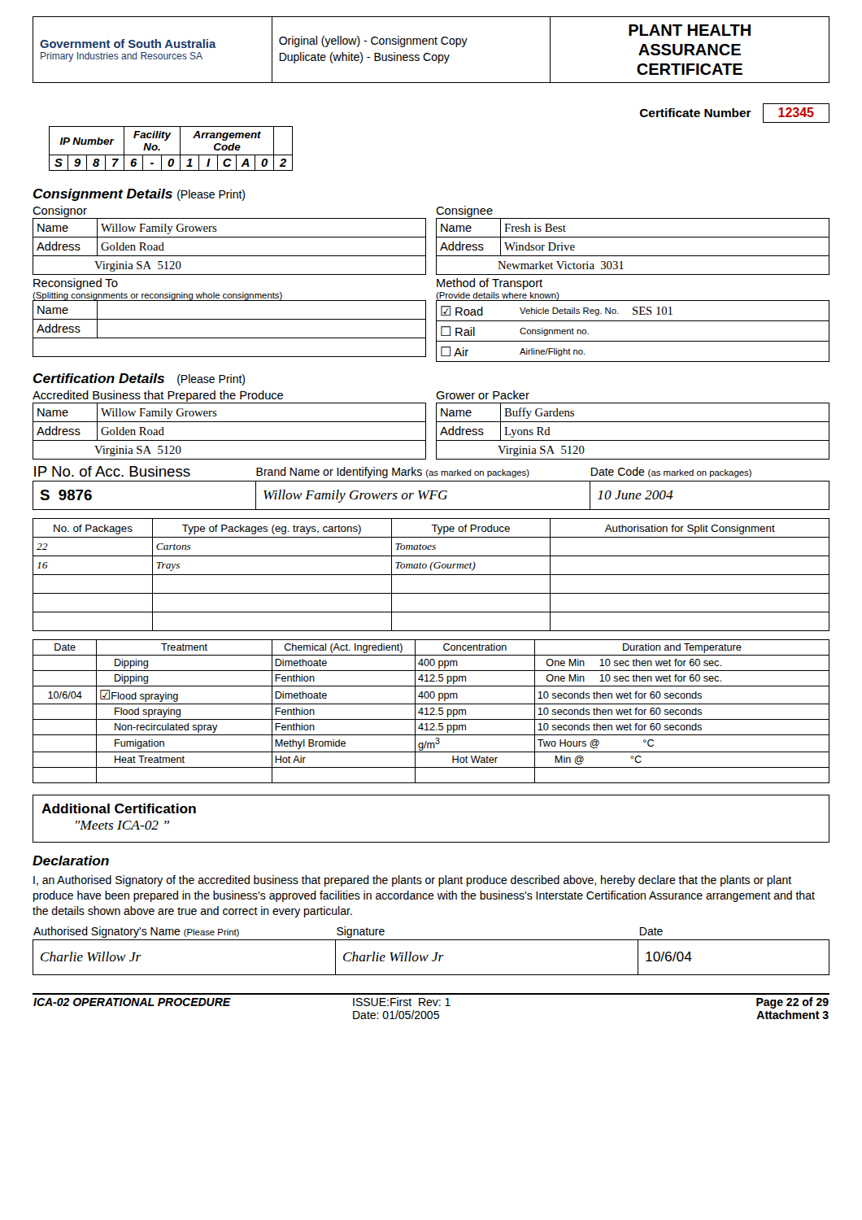| Government of South Australia Primary Industries and Resources SA | Original (yellow) - Consignment Copy Duplicate (white) - Business Copy | PLANT HEALTH ASSURANCE CERTIFICATE |
Certificate Number 12345
| IP Number | Facility No. | Arrangement Code |
| --- | --- | --- |
| S | 9 | 8 | 7 | 6 | - | 0 | 1 | I | C | A | 0 | 2 |
Consignment Details (Please Print)
| Consignor / Name / Willow Family Growers / / Address / Golden Road / / Virginia SA 5120 / | Consignee / Name / Fresh is Best / / Address / Windsor Drive / / Newmarket Victoria 3031 / |
| Reconsigned To (Splitting consignments or reconsigning whole consignments) / Name / / / Address / / | Method of Transport (Provide details where known) / ☑ Road / Vehicle Details Reg. No. / SES 101 / / ☐ Rail / Consignment no. / / / ☐ Air / Airline/Flight no. / / |
Certification Details (Please Print)
| Accredited Business that Prepared the Produce / Name / Willow Family Growers / / Address / Golden Road / / Virginia SA 5120 / | Grower or Packer / Name / Buffy Gardens / / Address / Lyons Rd / / Virginia SA 5120 / |
| IP No. of Acc. Business | Brand Name or Identifying Marks (as marked on packages) | Date Code (as marked on packages) |
| S 9876 | Willow Family Growers or WFG | 10 June 2004 |
| No. of Packages | Type of Packages (eg. trays, cartons) | Type of Produce | Authorisation for Split Consignment |
| --- | --- | --- | --- |
| 22 | Cartons | Tomatoes | |
| 16 | Trays | Tomato (Gourmet) | |
| Date | Treatment | Chemical (Act. Ingredient) | Concentration | Duration and Temperature |
| --- | --- | --- | --- | --- |
| | Dipping | Dimethoate | 400 ppm | One Min 10 sec then wet for 60 sec. |
| | Dipping | Fenthion | 412.5 ppm | One Min 10 sec then wet for 60 sec. |
| 10/6/04 | ☑ Flood spraying | Dimethoate | 400 ppm | 10 seconds then wet for 60 seconds |
| | Flood spraying | Fenthion | 412.5 ppm | 10 seconds then wet for 60 seconds |
| | Non-recirculated spray | Fenthion | 412.5 ppm | 10 seconds then wet for 60 seconds |
| | Fumigation | Methyl Bromide | g/m 3 | Two Hours @ °C |
| | Heat Treatment | Hot Air | Hot Water | Min @ °C |
Additional Certification
"Meets ICA-02 ”
Declaration
I, an Authorised Signatory of the accredited business that prepared the plants or plant produce described above, hereby declare that the plants or plant produce have been prepared in the business's approved facilities in accordance with the business's Interstate Certification Assurance arrangement and that the details shown above are true and correct in every particular.
| Authorised Signatory's Name (Please Print) | Signature | Date |
| Charlie Willow Jr | Charlie Willow Jr | 10/6/04 |
| ICA-02 OPERATIONAL PROCEDURE | ISSUE:First Rev: 1 Date: 01/05/2005 | Page 22 of 29 Attachment 3 |